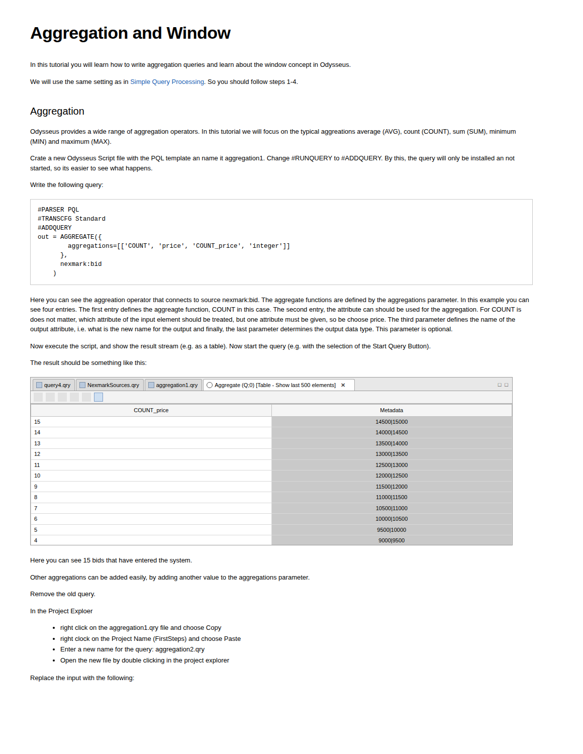Aggregation and Window
In this tutorial you will learn how to write aggregation queries and learn about the window concept in Odysseus.
We will use the same setting as in Simple Query Processing. So you should follow steps 1-4.
Aggregation
Odysseus provides a wide range of aggregation operators. In this tutorial we will focus on the typical aggreations average (AVG), count (COUNT), sum (SUM), minimum (MIN) and maximum (MAX).
Crate a new Odysseus Script file with the PQL template an name it aggregation1. Change #RUNQUERY to #ADDQUERY. By this, the query will only be installed an not started, so its easier to see what happens.
Write the following query:
#PARSER PQL
#TRANSCFG Standard
#ADDQUERY
out = AGGREGATE({
        aggregations=[['COUNT', 'price', 'COUNT_price', 'integer']]
      },
      nexmark:bid
    )
Here you can see the aggreation operator that connects to source nexmark:bid. The aggregate functions are defined by the aggregations parameter. In this example you can see four entries. The first entry defines the aggreagte function, COUNT in this case. The second entry, the attribute can should be used for the aggregation. For COUNT is does not matter, which attribute of the input element should be treated, but one attribute must be given, so be choose price. The third parameter defines the name of the output attribute, i.e. what is the new name for the output and finally, the last parameter determines the output data type. This parameter is optional.
Now execute the script, and show the result stream (e.g. as a table). Now start the query (e.g. with the selection of the Start Query Button).
The result should be something like this:
query4.qry
NexmarkSources.qry
aggregation1.qry
Aggregate (Q;0) [Table - Show last 500 elements]✕
□ □
| COUNT_price | Metadata |
| --- | --- |
| 15 | 14500/15000 |
| 14 | 14000/14500 |
| 13 | 13500/14000 |
| 12 | 13000/13500 |
| 11 | 12500/13000 |
| 10 | 12000/12500 |
| 9 | 11500/12000 |
| 8 | 11000/11500 |
| 7 | 10500/11000 |
| 6 | 10000/10500 |
| 5 | 9500/10000 |
| 4 | 9000/9500 |
| 3 | 8500/9000 |
| 2 | 8000/8500 |
| 1 | 7500/8000 |
Here you can see 15 bids that have entered the system.
Other aggregations can be added easily, by adding another value to the aggregations parameter.
Remove the old query.
In the Project Exploer
right click on the aggregation1.qry file and choose Copy
right clock on the Project Name (FirstSteps) and choose Paste
Enter a new name for the query: aggregation2.qry
Open the new file by double clicking in the project explorer
Replace the input with the following: